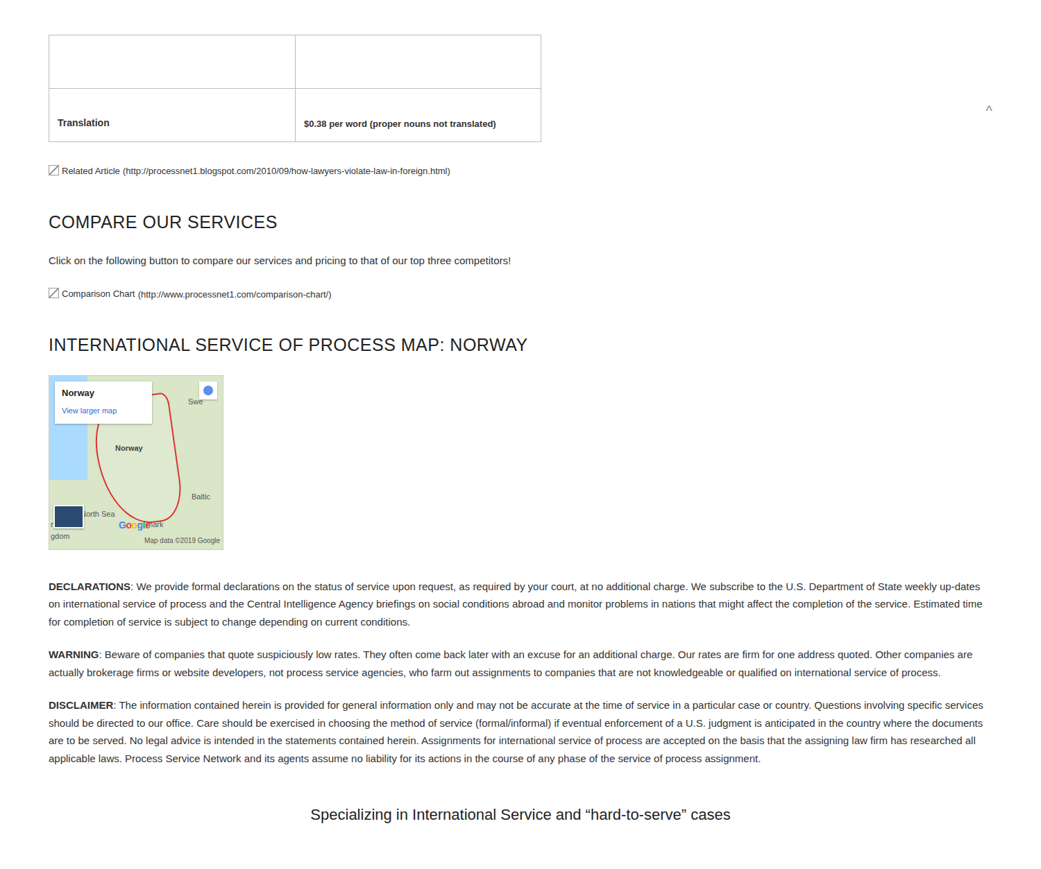^
| Translation | $0.38 per word (proper nouns not translated) |
Related Article (http://processnet1.blogspot.com/2010/09/how-lawyers-violate-law-in-foreign.html)
COMPARE OUR SERVICES
Click on the following button to compare our services and pricing to that of our top three competitors!
Comparison Chart (http://www.processnet1.com/comparison-chart/)
INTERNATIONAL SERVICE OF PROCESS MAP: NORWAY
Norway View larger map
Swe
Norway
Baltic
North Sea
nited
gdom
mark
Google
Map data ©2019 Google
DECLARATIONS: We provide formal declarations on the status of service upon request, as required by your court, at no additional charge. We subscribe to the U.S. Department of State weekly up-dates on international service of process and the Central Intelligence Agency briefings on social conditions abroad and monitor problems in nations that might affect the completion of the service. Estimated time for completion of service is subject to change depending on current conditions.
WARNING: Beware of companies that quote suspiciously low rates. They often come back later with an excuse for an additional charge. Our rates are firm for one address quoted. Other companies are actually brokerage firms or website developers, not process service agencies, who farm out assignments to companies that are not knowledgeable or qualified on international service of process.
DISCLAIMER: The information contained herein is provided for general information only and may not be accurate at the time of service in a particular case or country. Questions involving specific services should be directed to our office. Care should be exercised in choosing the method of service (formal/informal) if eventual enforcement of a U.S. judgment is anticipated in the country where the documents are to be served. No legal advice is intended in the statements contained herein. Assignments for international service of process are accepted on the basis that the assigning law firm has researched all applicable laws. Process Service Network and its agents assume no liability for its actions in the course of any phase of the service of process assignment.
Specializing in International Service and “hard-to-serve” cases